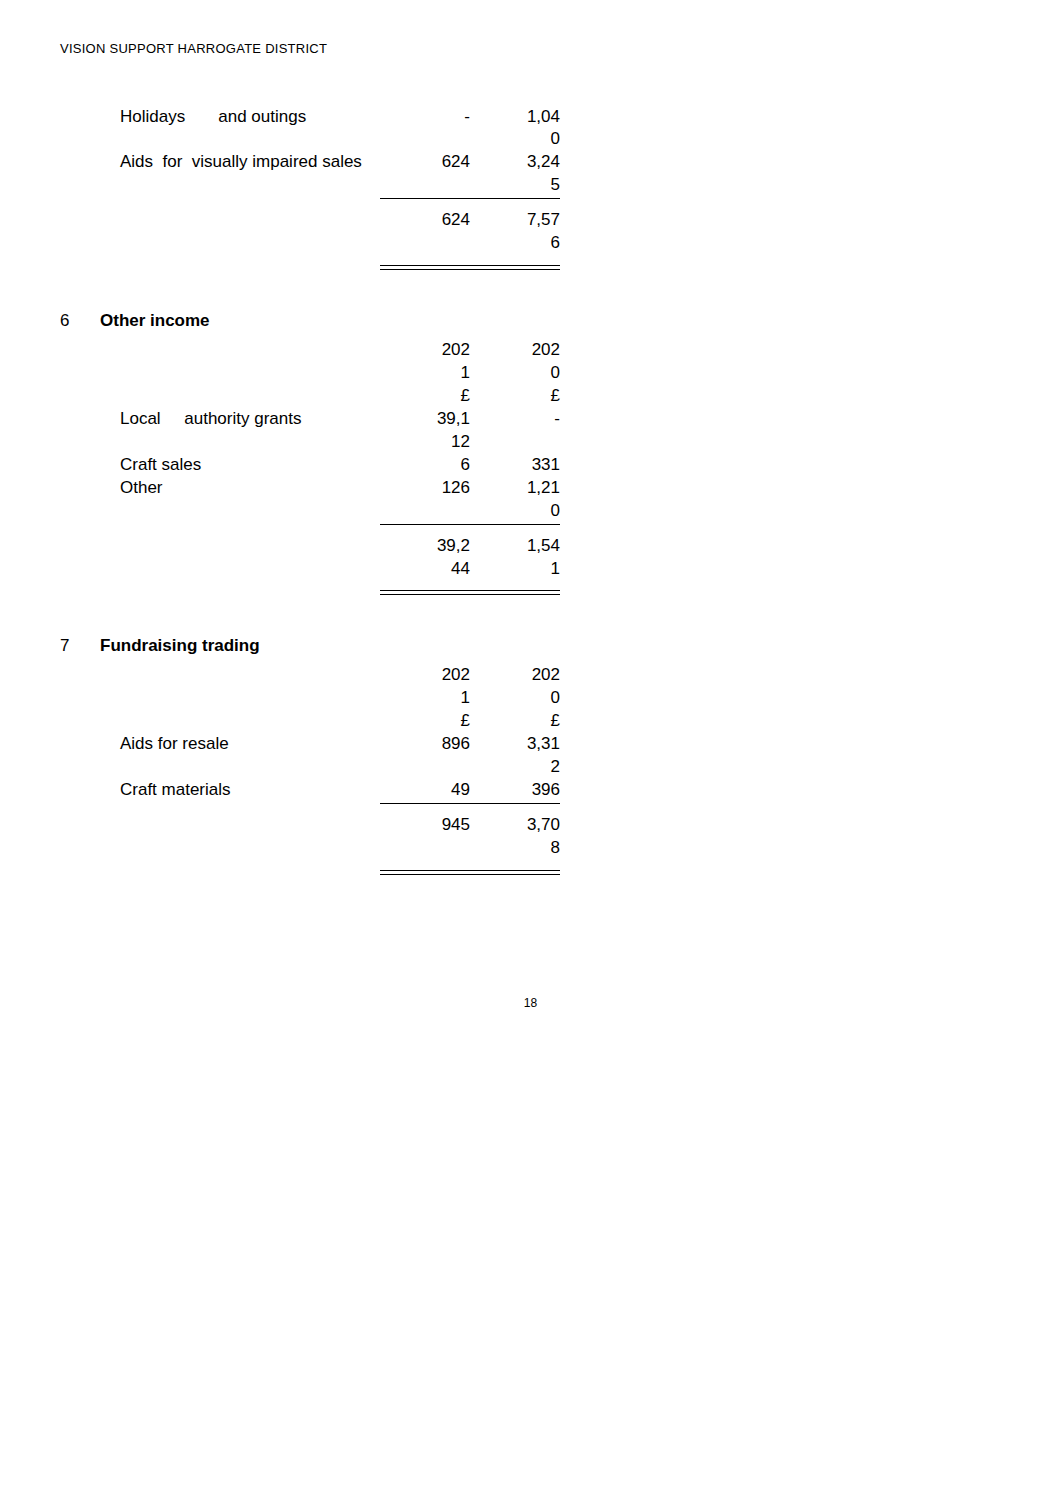VISION SUPPORT HARROGATE DISTRICT
| Holidays and outings | - | 1,04 0 |
| Aids for visually impaired sales | 624 | 3,24 5 |
| | 624 | 7,57 6 |
6 Other income
| | 202 1 £ | 202 0 £ |
| Local authority grants | 39,1 12 | - |
| Craft sales | 6 | 331 |
| Other | 126 | 1,21 0 |
| | 39,2 44 | 1,54 1 |
7 Fundraising trading
| | 202 1 £ | 202 0 £ |
| Aids for resale | 896 | 3,31 2 |
| Craft materials | 49 | 396 |
| | 945 | 3,70 8 |
18